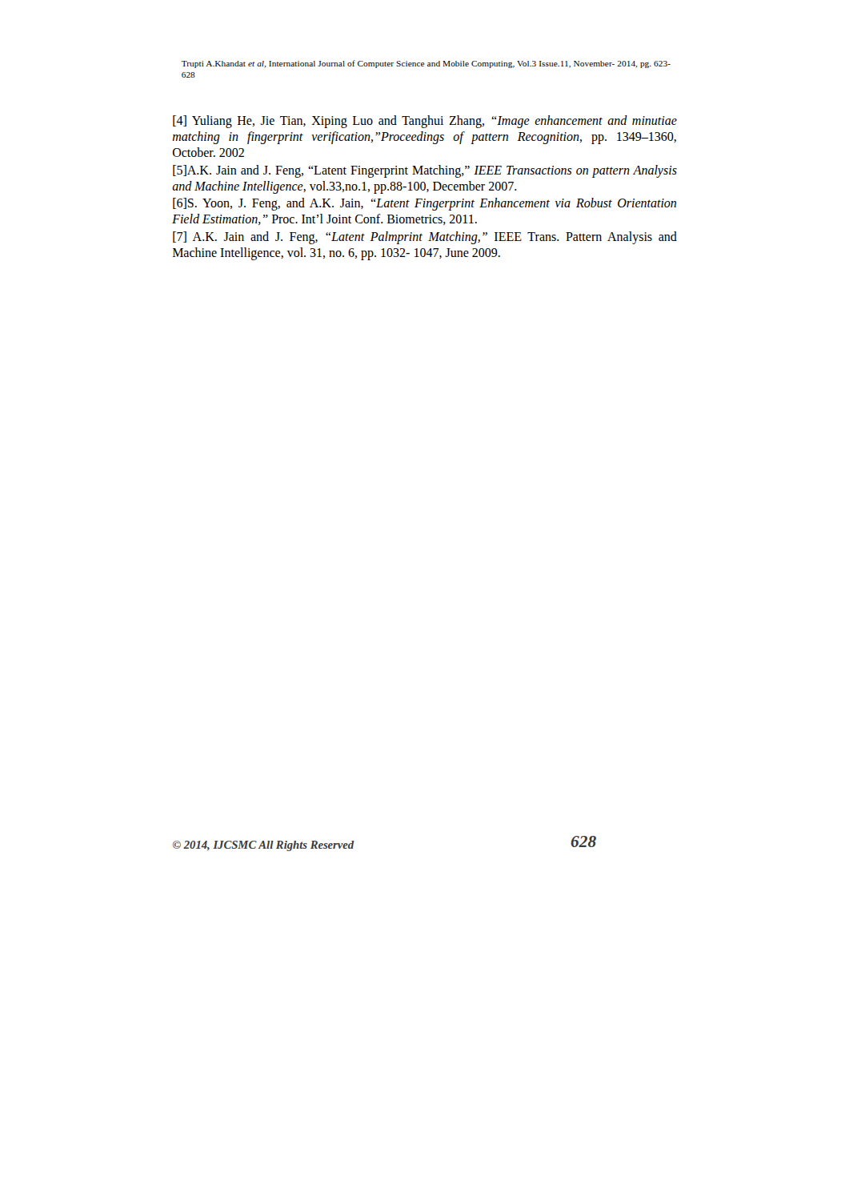Trupti A.Khandat et al, International Journal of Computer Science and Mobile Computing, Vol.3 Issue.11, November- 2014, pg. 623-628
[4] Yuliang He, Jie Tian, Xiping Luo and Tanghui Zhang, “Image enhancement and minutiae matching in fingerprint verification,”Proceedings of pattern Recognition, pp. 1349–1360, October. 2002
[5]A.K. Jain and J. Feng, “Latent Fingerprint Matching,” IEEE Transactions on pattern Analysis and Machine Intelligence, vol.33,no.1, pp.88-100, December 2007.
[6]S. Yoon, J. Feng, and A.K. Jain, “Latent Fingerprint Enhancement via Robust Orientation Field Estimation,” Proc. Int’l Joint Conf. Biometrics, 2011.
[7] A.K. Jain and J. Feng, “Latent Palmprint Matching,” IEEE Trans. Pattern Analysis and Machine Intelligence, vol. 31, no. 6, pp. 1032- 1047, June 2009.
© 2014, IJCSMC All Rights Reserved
628